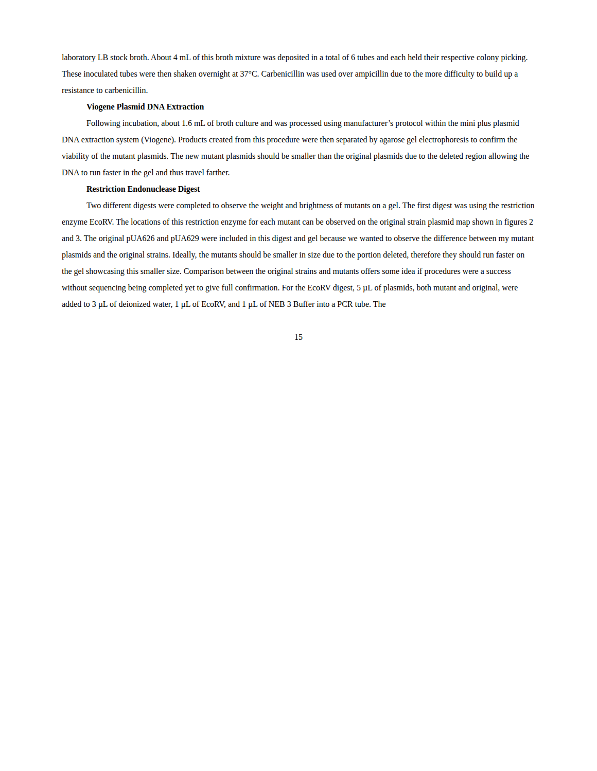laboratory LB stock broth. About 4 mL of this broth mixture was deposited in a total of 6 tubes and each held their respective colony picking. These inoculated tubes were then shaken overnight at 37°C. Carbenicillin was used over ampicillin due to the more difficulty to build up a resistance to carbenicillin.
Viogene Plasmid DNA Extraction
Following incubation, about 1.6 mL of broth culture and was processed using manufacturer’s protocol within the mini plus plasmid DNA extraction system (Viogene). Products created from this procedure were then separated by agarose gel electrophoresis to confirm the viability of the mutant plasmids. The new mutant plasmids should be smaller than the original plasmids due to the deleted region allowing the DNA to run faster in the gel and thus travel farther.
Restriction Endonuclease Digest
Two different digests were completed to observe the weight and brightness of mutants on a gel. The first digest was using the restriction enzyme EcoRV. The locations of this restriction enzyme for each mutant can be observed on the original strain plasmid map shown in figures 2 and 3. The original pUA626 and pUA629 were included in this digest and gel because we wanted to observe the difference between my mutant plasmids and the original strains. Ideally, the mutants should be smaller in size due to the portion deleted, therefore they should run faster on the gel showcasing this smaller size. Comparison between the original strains and mutants offers some idea if procedures were a success without sequencing being completed yet to give full confirmation. For the EcoRV digest, 5 µL of plasmids, both mutant and original, were added to 3 µL of deionized water, 1 µL of EcoRV, and 1 µL of NEB 3 Buffer into a PCR tube. The
15